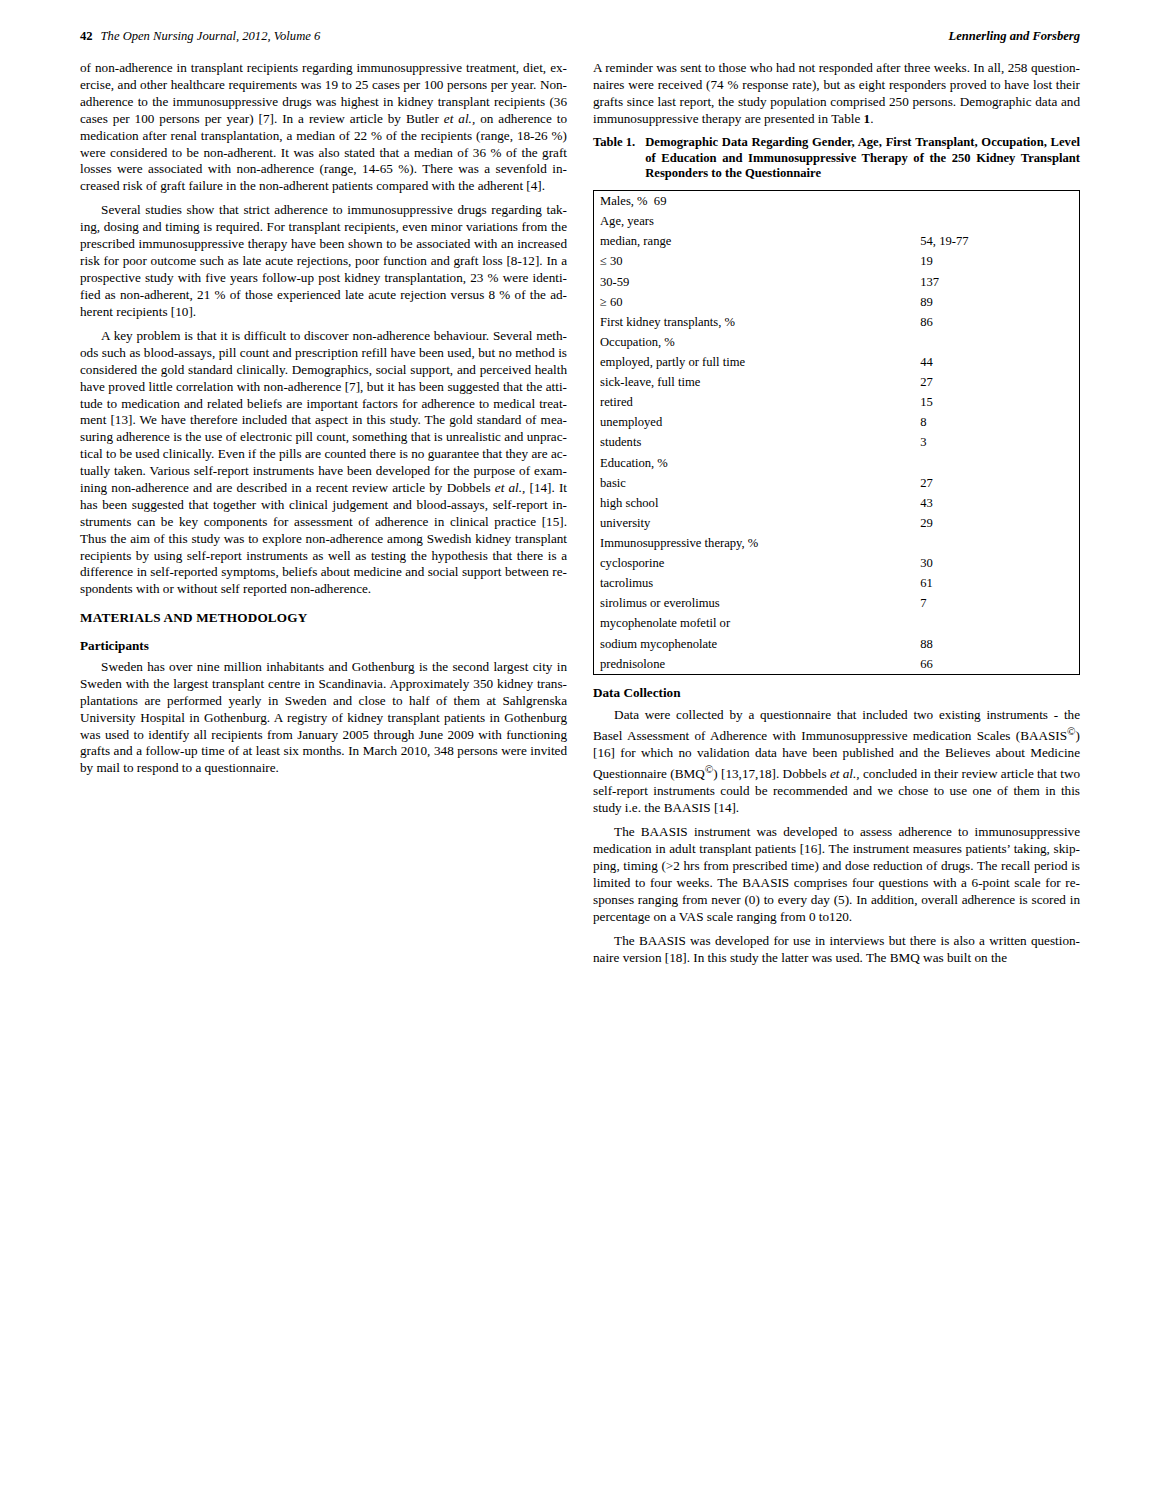42 The Open Nursing Journal, 2012, Volume 6
Lennerling and Forsberg
of non-adherence in transplant recipients regarding immunosuppressive treatment, diet, exercise, and other healthcare requirements was 19 to 25 cases per 100 persons per year. Non-adherence to the immunosuppressive drugs was highest in kidney transplant recipients (36 cases per 100 persons per year) [7]. In a review article by Butler et al., on adherence to medication after renal transplantation, a median of 22 % of the recipients (range, 18-26 %) were considered to be non-adherent. It was also stated that a median of 36 % of the graft losses were associated with non-adherence (range, 14-65 %). There was a sevenfold increased risk of graft failure in the non-adherent patients compared with the adherent [4].
Several studies show that strict adherence to immunosuppressive drugs regarding taking, dosing and timing is required. For transplant recipients, even minor variations from the prescribed immunosuppressive therapy have been shown to be associated with an increased risk for poor outcome such as late acute rejections, poor function and graft loss [8-12]. In a prospective study with five years follow-up post kidney transplantation, 23 % were identified as non-adherent, 21 % of those experienced late acute rejection versus 8 % of the adherent recipients [10].
A key problem is that it is difficult to discover non-adherence behaviour. Several methods such as blood-assays, pill count and prescription refill have been used, but no method is considered the gold standard clinically. Demographics, social support, and perceived health have proved little correlation with non-adherence [7], but it has been suggested that the attitude to medication and related beliefs are important factors for adherence to medical treatment [13]. We have therefore included that aspect in this study. The gold standard of measuring adherence is the use of electronic pill count, something that is unrealistic and unpractical to be used clinically. Even if the pills are counted there is no guarantee that they are actually taken. Various self-report instruments have been developed for the purpose of examining non-adherence and are described in a recent review article by Dobbels et al., [14]. It has been suggested that together with clinical judgement and blood-assays, self-report instruments can be key components for assessment of adherence in clinical practice [15]. Thus the aim of this study was to explore non-adherence among Swedish kidney transplant recipients by using self-report instruments as well as testing the hypothesis that there is a difference in self-reported symptoms, beliefs about medicine and social support between respondents with or without self reported non-adherence.
Materials and Methodology
Participants
Sweden has over nine million inhabitants and Gothenburg is the second largest city in Sweden with the largest transplant centre in Scandinavia. Approximately 350 kidney transplantations are performed yearly in Sweden and close to half of them at Sahlgrenska University Hospital in Gothenburg. A registry of kidney transplant patients in Gothenburg was used to identify all recipients from January 2005 through June 2009 with functioning grafts and a follow-up time of at least six months. In March 2010, 348 persons were invited by mail to respond to a questionnaire.
A reminder was sent to those who had not responded after three weeks. In all, 258 questionnaires were received (74 % response rate), but as eight responders proved to have lost their grafts since last report, the study population comprised 250 persons. Demographic data and immunosuppressive therapy are presented in Table 1.
Table 1.
Demographic Data Regarding Gender, Age, First Transplant, Occupation, Level of Education and Immunosuppressive Therapy of the 250 Kidney Transplant Responders to the Questionnaire
| Males, % 69 | |
| Age, years | |
| median, range | 54, 19-77 |
| ≤ 30 | 19 |
| 30-59 | 137 |
| ≥ 60 | 89 |
| First kidney transplants, % | 86 |
| Occupation, % | |
| employed, partly or full time | 44 |
| sick-leave, full time | 27 |
| retired | 15 |
| unemployed | 8 |
| students | 3 |
| Education, % | |
| basic | 27 |
| high school | 43 |
| university | 29 |
| Immunosuppressive therapy, % | |
| cyclosporine | 30 |
| tacrolimus | 61 |
| sirolimus or everolimus | 7 |
| mycophenolate mofetil or | |
| sodium mycophenolate | 88 |
| prednisolone | 66 |
Data Collection
Data were collected by a questionnaire that included two existing instruments - the Basel Assessment of Adherence with Immunosuppressive medication Scales (BAASIS©) [16] for which no validation data have been published and the Believes about Medicine Questionnaire (BMQ©) [13,17,18]. Dobbels et al., concluded in their review article that two self-report instruments could be recommended and we chose to use one of them in this study i.e. the BAASIS [14].
The BAASIS instrument was developed to assess adherence to immunosuppressive medication in adult transplant patients [16]. The instrument measures patients’ taking, skipping, timing (>2 hrs from prescribed time) and dose reduction of drugs. The recall period is limited to four weeks. The BAASIS comprises four questions with a 6-point scale for responses ranging from never (0) to every day (5). In addition, overall adherence is scored in percentage on a VAS scale ranging from 0 to120.
The BAASIS was developed for use in interviews but there is also a written questionnaire version [18]. In this study the latter was used. The BMQ was built on the